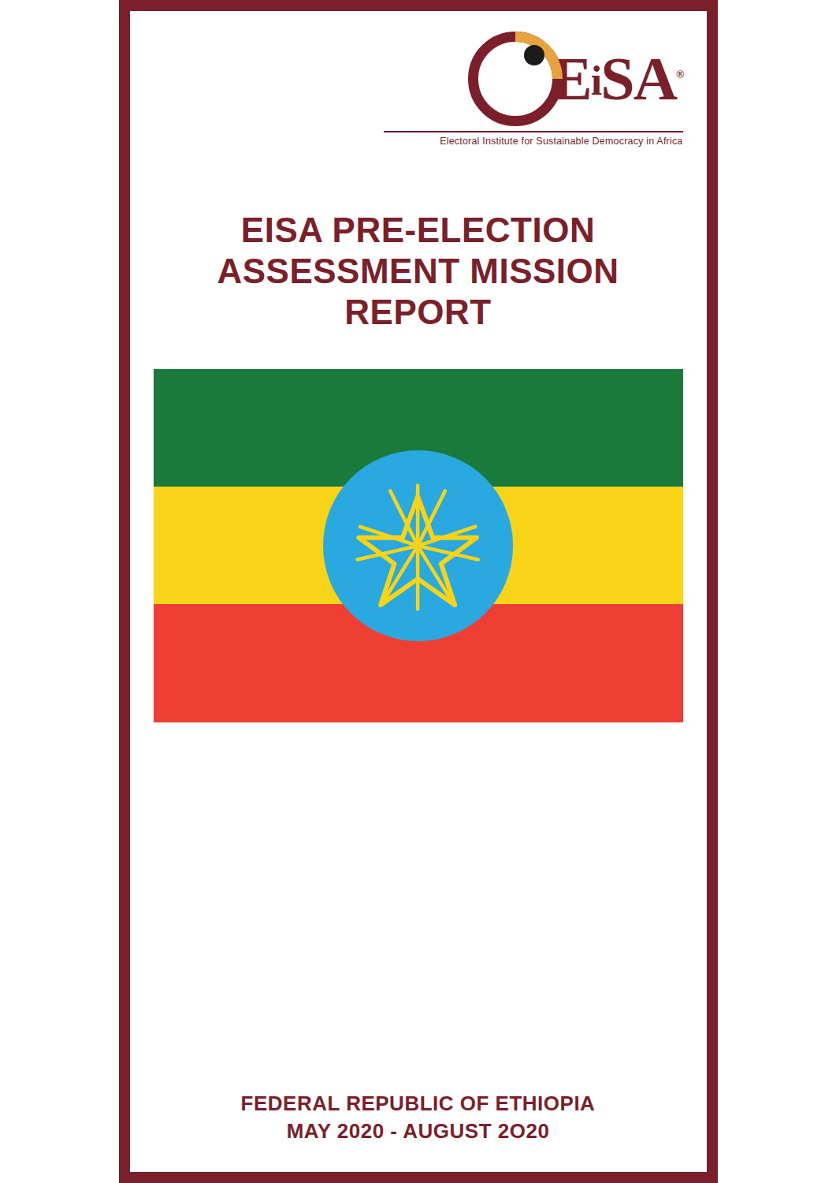Ei SA®
Electoral Institute for Sustainable Democracy in Africa
EISA PRE-ELECTION ASSESSMENT MISSION REPORT
FEDERAL REPUBLIC OF ETHIOPIA
MAY 2020 - AUGUST 2O20